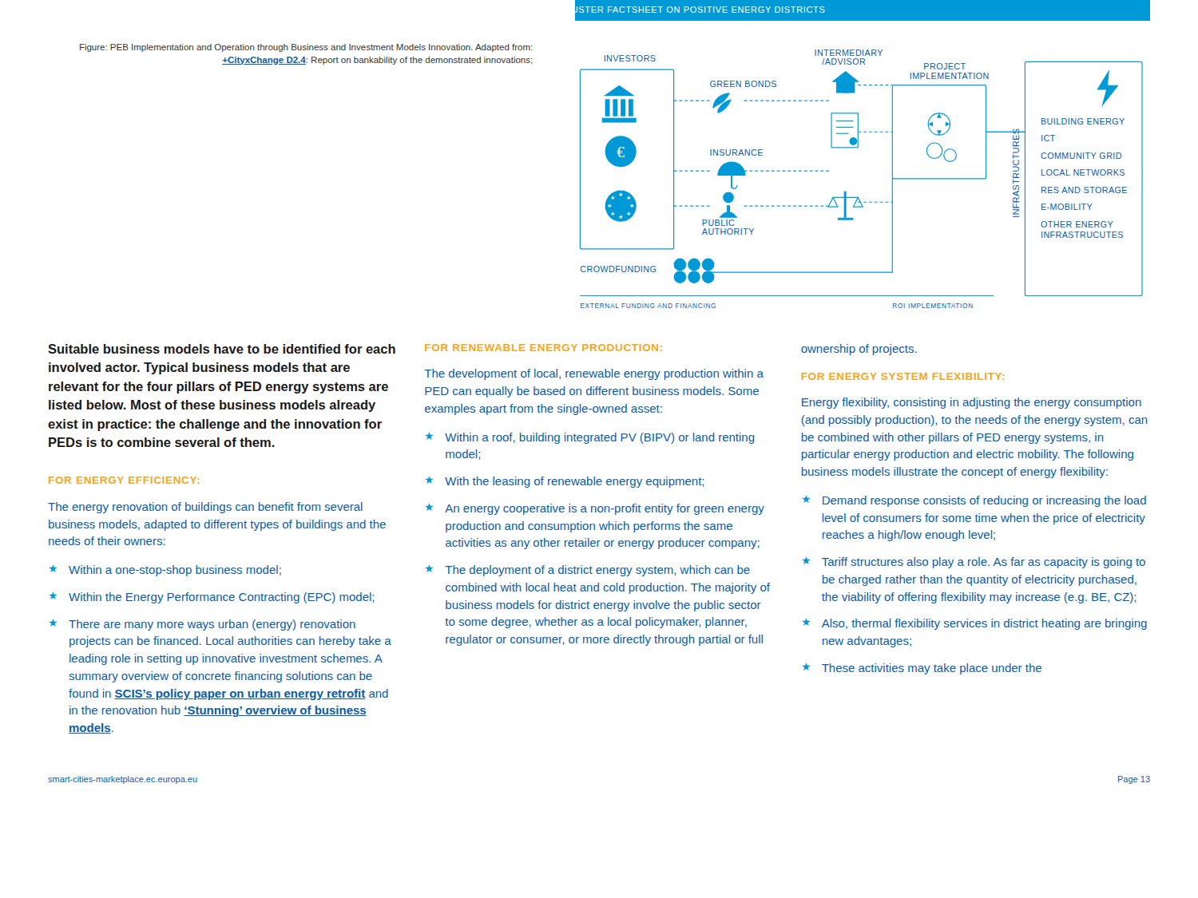Smart Cities Marketplace Action Cluster Factsheet on Positive Energy Districts
Figure: PEB Implementation and Operation through Business and Investment Models Innovation. Adapted from: +CityxChange D2.4: Report on bankability of the demonstrated innovations;
INVESTORS € ★ ★ ★ ★ ★ ★ ★ ★ CROWDFUNDING GREEN BONDS INSURANCE PUBLIC AUTHORITY INTERMEDIARY /ADVISOR PROJECT IMPLEMENTATION INFRASTRUCTURES BUILDING ENERGY ICT COMMUNITY GRID LOCAL NETWORKS RES AND STORAGE E-MOBILITY OTHER ENERGY INFRASTRUCUTES EXTERNAL FUNDING AND FINANCING ROI IMPLEMENTATION
Suitable business models have to be identified for each involved actor. Typical business models that are relevant for the four pillars of PED energy systems are listed below. Most of these business models already exist in practice: the challenge and the innovation for PEDs is to combine several of them.
For energy efficiency:
The energy renovation of buildings can benefit from several business models, adapted to different types of buildings and the needs of their owners:
Within a one-stop-shop business model;
Within the Energy Performance Contracting (EPC) model;
There are many more ways urban (energy) renovation projects can be financed. Local authorities can hereby take a leading role in setting up innovative investment schemes. A summary overview of concrete financing solutions can be found in SCIS’s policy paper on urban energy retrofit and in the renovation hub ‘Stunning’ overview of business models.
For renewable energy production:
The development of local, renewable energy production within a PED can equally be based on different business models. Some examples apart from the single-owned asset:
Within a roof, building integrated PV (BIPV) or land renting model;
With the leasing of renewable energy equipment;
An energy cooperative is a non-profit entity for green energy production and consumption which performs the same activities as any other retailer or energy producer company;
The deployment of a district energy system, which can be combined with local heat and cold production. The majority of business models for district energy involve the public sector to some degree, whether as a local policymaker, planner, regulator or consumer, or more directly through partial or full
ownership of projects.
For energy system flexibility:
Energy flexibility, consisting in adjusting the energy consumption (and possibly production), to the needs of the energy system, can be combined with other pillars of PED energy systems, in particular energy production and electric mobility. The following business models illustrate the concept of energy flexibility:
Demand response consists of reducing or increasing the load level of consumers for some time when the price of electricity reaches a high/low enough level;
Tariff structures also play a role. As far as capacity is going to be charged rather than the quantity of electricity purchased, the viability of offering flexibility may increase (e.g. BE, CZ);
Also, thermal flexibility services in district heating are bringing new advantages;
These activities may take place under the
smart-cities-marketplace.ec.europa.eu Page 13